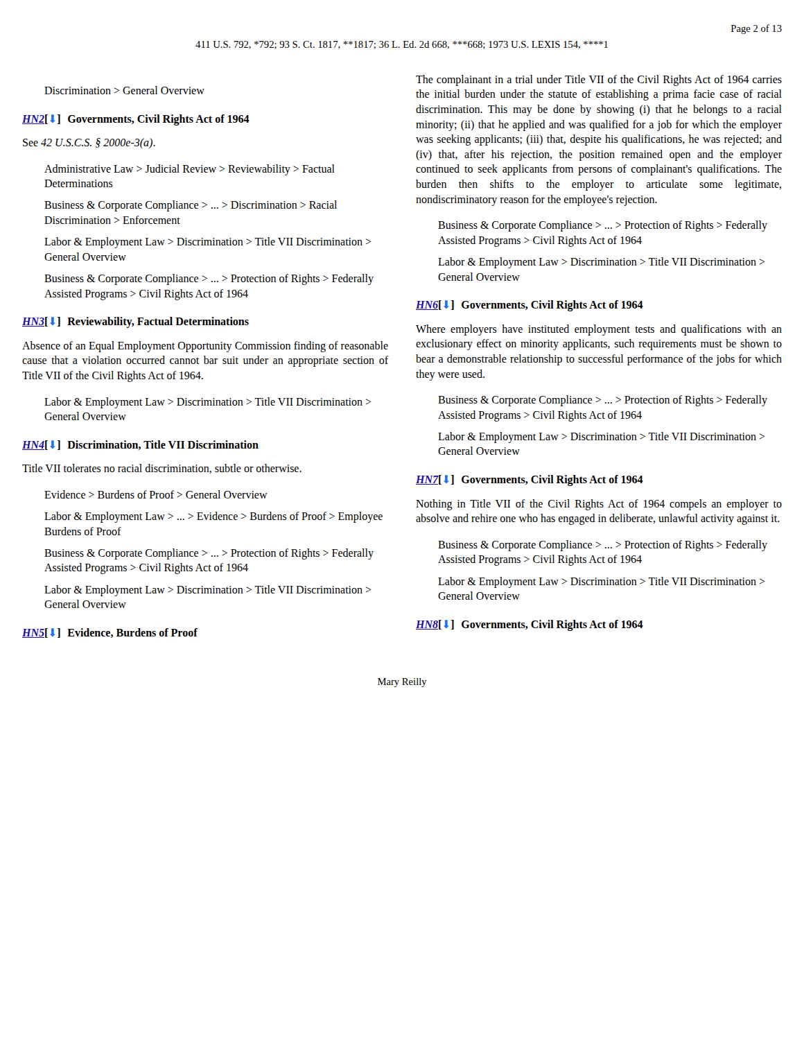Page 2 of 13
411 U.S. 792, *792; 93 S. Ct. 1817, **1817; 36 L. Ed. 2d 668, ***668; 1973 U.S. LEXIS 154, ****1
Discrimination > General Overview
HN2[⬇]Governments, Civil Rights Act of 1964
See 42 U.S.C.S. § 2000e-3(a).
Administrative Law > Judicial Review > Reviewability > Factual Determinations
Business & Corporate Compliance > ... > Discrimination > Racial Discrimination > Enforcement
Labor & Employment Law > Discrimination > Title VII Discrimination > General Overview
Business & Corporate Compliance > ... > Protection of Rights > Federally Assisted Programs > Civil Rights Act of 1964
HN3[⬇]Reviewability, Factual Determinations
Absence of an Equal Employment Opportunity Commission finding of reasonable cause that a violation occurred cannot bar suit under an appropriate section of Title VII of the Civil Rights Act of 1964.
Labor & Employment Law > Discrimination > Title VII Discrimination > General Overview
HN4[⬇]Discrimination, Title VII Discrimination
Title VII tolerates no racial discrimination, subtle or otherwise.
Evidence > Burdens of Proof > General Overview
Labor & Employment Law > ... > Evidence > Burdens of Proof > Employee Burdens of Proof
Business & Corporate Compliance > ... > Protection of Rights > Federally Assisted Programs > Civil Rights Act of 1964
Labor & Employment Law > Discrimination > Title VII Discrimination > General Overview
HN5[⬇]Evidence, Burdens of Proof
The complainant in a trial under Title VII of the Civil Rights Act of 1964 carries the initial burden under the statute of establishing a prima facie case of racial discrimination. This may be done by showing (i) that he belongs to a racial minority; (ii) that he applied and was qualified for a job for which the employer was seeking applicants; (iii) that, despite his qualifications, he was rejected; and (iv) that, after his rejection, the position remained open and the employer continued to seek applicants from persons of complainant's qualifications. The burden then shifts to the employer to articulate some legitimate, nondiscriminatory reason for the employee's rejection.
Business & Corporate Compliance > ... > Protection of Rights > Federally Assisted Programs > Civil Rights Act of 1964
Labor & Employment Law > Discrimination > Title VII Discrimination > General Overview
HN6[⬇]Governments, Civil Rights Act of 1964
Where employers have instituted employment tests and qualifications with an exclusionary effect on minority applicants, such requirements must be shown to bear a demonstrable relationship to successful performance of the jobs for which they were used.
Business & Corporate Compliance > ... > Protection of Rights > Federally Assisted Programs > Civil Rights Act of 1964
Labor & Employment Law > Discrimination > Title VII Discrimination > General Overview
HN7[⬇]Governments, Civil Rights Act of 1964
Nothing in Title VII of the Civil Rights Act of 1964 compels an employer to absolve and rehire one who has engaged in deliberate, unlawful activity against it.
Business & Corporate Compliance > ... > Protection of Rights > Federally Assisted Programs > Civil Rights Act of 1964
Labor & Employment Law > Discrimination > Title VII Discrimination > General Overview
HN8[⬇]Governments, Civil Rights Act of 1964
Mary Reilly